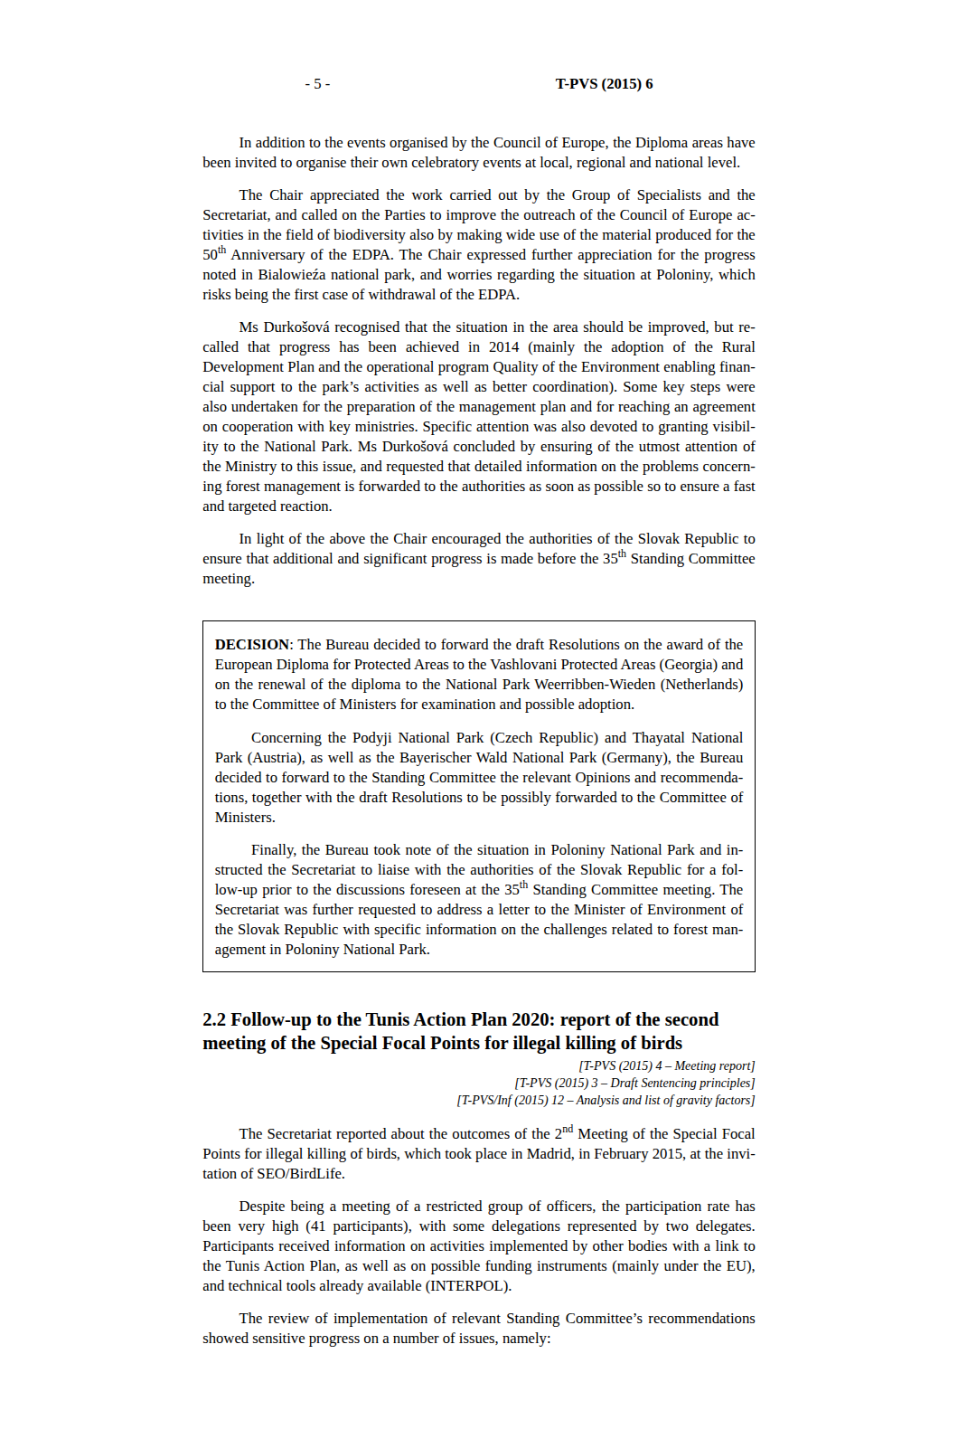- 5 - T-PVS (2015) 6
In addition to the events organised by the Council of Europe, the Diploma areas have been invited to organise their own celebratory events at local, regional and national level.
The Chair appreciated the work carried out by the Group of Specialists and the Secretariat, and called on the Parties to improve the outreach of the Council of Europe activities in the field of biodiversity also by making wide use of the material produced for the 50th Anniversary of the EDPA. The Chair expressed further appreciation for the progress noted in Bialowieźa national park, and worries regarding the situation at Poloniny, which risks being the first case of withdrawal of the EDPA.
Ms Durkošová recognised that the situation in the area should be improved, but recalled that progress has been achieved in 2014 (mainly the adoption of the Rural Development Plan and the operational program Quality of the Environment enabling financial support to the park’s activities as well as better coordination). Some key steps were also undertaken for the preparation of the management plan and for reaching an agreement on cooperation with key ministries. Specific attention was also devoted to granting visibility to the National Park. Ms Durkošová concluded by ensuring of the utmost attention of the Ministry to this issue, and requested that detailed information on the problems concerning forest management is forwarded to the authorities as soon as possible so to ensure a fast and targeted reaction.
In light of the above the Chair encouraged the authorities of the Slovak Republic to ensure that additional and significant progress is made before the 35th Standing Committee meeting.
DECISION: The Bureau decided to forward the draft Resolutions on the award of the European Diploma for Protected Areas to the Vashlovani Protected Areas (Georgia) and on the renewal of the diploma to the National Park Weerribben-Wieden (Netherlands) to the Committee of Ministers for examination and possible adoption.
Concerning the Podyji National Park (Czech Republic) and Thayatal National Park (Austria), as well as the Bayerischer Wald National Park (Germany), the Bureau decided to forward to the Standing Committee the relevant Opinions and recommendations, together with the draft Resolutions to be possibly forwarded to the Committee of Ministers.
Finally, the Bureau took note of the situation in Poloniny National Park and instructed the Secretariat to liaise with the authorities of the Slovak Republic for a follow-up prior to the discussions foreseen at the 35th Standing Committee meeting. The Secretariat was further requested to address a letter to the Minister of Environment of the Slovak Republic with specific information on the challenges related to forest management in Poloniny National Park.
2.2 Follow-up to the Tunis Action Plan 2020: report of the second meeting of the Special Focal Points for illegal killing of birds
[T-PVS (2015) 4 – Meeting report]
[T-PVS (2015) 3 – Draft Sentencing principles]
[T-PVS/Inf (2015) 12 – Analysis and list of gravity factors]
The Secretariat reported about the outcomes of the 2nd Meeting of the Special Focal Points for illegal killing of birds, which took place in Madrid, in February 2015, at the invitation of SEO/BirdLife.
Despite being a meeting of a restricted group of officers, the participation rate has been very high (41 participants), with some delegations represented by two delegates. Participants received information on activities implemented by other bodies with a link to the Tunis Action Plan, as well as on possible funding instruments (mainly under the EU), and technical tools already available (INTERPOL).
The review of implementation of relevant Standing Committee’s recommendations showed sensitive progress on a number of issues, namely: